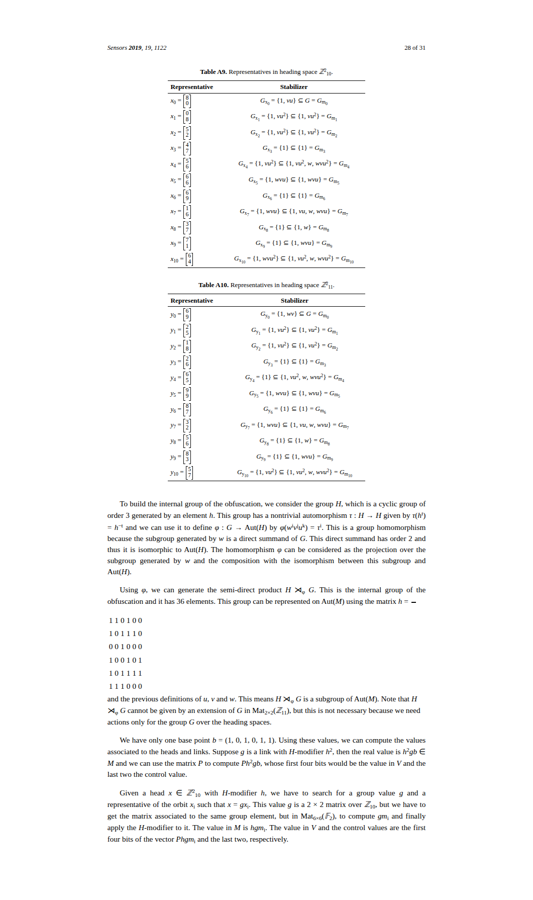Sensors 2019, 19, 1122
28 of 31
Table A9. Representatives in heading space ℤ 210.
| Representative | Stabilizer |
| --- | --- |
| x 0 = 8 0 | G x 0 = {1, vu } ⊆ G = G m 0 |
| x 1 = 0 8 | G x 1 = {1, vu 2 } ⊆ {1, vu 2 } = G m 1 |
| x 2 = 5 2 | G x 2 = {1, vu 2 } ⊆ {1, vu 2 } = G m 2 |
| x 3 = 4 7 | G x 3 = {1} ⊆ {1} = G m 3 |
| x 4 = 5 6 | G x 4 = {1, vu 2 } ⊆ {1, vu 2 , w , wvu 2 } = G m 4 |
| x 5 = 6 6 | G x 5 = {1, wvu } ⊆ {1, wvu } = G m 5 |
| x 6 = 6 9 | G x 6 = {1} ⊆ {1} = G m 6 |
| x 7 = 1 6 | G x 7 = {1, wvu } ⊆ {1, vu , w , wvu } = G m 7 |
| x 8 = 3 7 | G x 8 = {1} ⊆ {1, w } = G m 8 |
| x 9 = 7 1 | G x 9 = {1} ⊆ {1, wvu } = G m 9 |
| x 10 = 6 4 | G x 10 = {1, wvu 2 } ⊆ {1, vu 2 , w , wvu 2 } = G m 10 |
Table A10. Representatives in heading space ℤ 211.
| Representative | Stabilizer |
| --- | --- |
| y 0 = 6 9 | G y 0 = {1, wv } ⊆ G = G m 0 |
| y 1 = 2 5 | G y 1 = {1, vu 2 } ⊆ {1, vu 2 } = G m 1 |
| y 2 = 1 8 | G y 2 = {1, vu 2 } ⊆ {1, vu 2 } = G m 2 |
| y 3 = 2 6 | G y 3 = {1} ⊆ {1} = G m 3 |
| y 4 = 6 5 | G y 4 = {1} ⊆ {1, vu 2 , w , wvu 2 } = G m 4 |
| y 5 = 9 9 | G y 5 = {1, wvu } ⊆ {1, wvu } = G m 5 |
| y 6 = 8 7 | G y 6 = {1} ⊆ {1} = G m 6 |
| y 7 = 3 2 | G y 7 = {1, wvu } ⊆ {1, vu , w , wvu } = G m 7 |
| y 8 = 5 6 | G y 8 = {1} ⊆ {1, w } = G m 8 |
| y 9 = 8 3 | G y 9 = {1} ⊆ {1, wvu } = G m 9 |
| y 10 = 5 7 | G y 10 = {1, vu 2 } ⊆ {1, vu 2 , w , wvu 2 } = G m 10 |
To build the internal group of the obfuscation, we consider the group H, which is a cyclic group of order 3 generated by an element h. This group has a nontrivial automorphism τ : H → H given by τ(ht) = h−t and we can use it to define φ : G → Aut(H) by φ(wivjuk) = τi. This is a group homomorphism because the subgroup generated by w is a direct summand of G. This direct summand has order 2 and thus it is isomorphic to Aut(H). The homomorphism φ can be considered as the projection over the subgroup generated by w and the composition with the isomorphism between this subgroup and Aut(H).
Using φ, we can generate the semi-direct product H ⋊φ G. This is the internal group of the obfuscation and it has 36 elements. This group can be represented on Aut(M) using the matrix h =
| 1 | 1 | 0 | 1 | 0 | 0 |
| 1 | 0 | 1 | 1 | 1 | 0 |
| 0 | 0 | 1 | 0 | 0 | 0 |
| 1 | 0 | 0 | 1 | 0 | 1 |
| 1 | 0 | 1 | 1 | 1 | 1 |
| 1 | 1 | 1 | 0 | 0 | 0 |
and the previous definitions of u, v and w. This means H ⋊φ G is a subgroup of Aut(M). Note that H ⋊φ G cannot be given by an extension of G in Mat2×2(ℤ 11), but this is not necessary because we need actions only for the group G over the heading spaces.
We have only one base point b = (1, 0, 1, 0, 1, 1). Using these values, we can compute the values associated to the heads and links. Suppose g is a link with H-modifier h 2, then the real value is h 2 gb ∈ M and we can use the matrix P to compute Ph 2 gb, whose first four bits would be the value in V and the last two the control value.
Given a head x ∈ ℤ 210 with H-modifier h, we have to search for a group value g and a representative of the orbit xi such that x = gx i. This value g is a 2 × 2 matrix over ℤ 10, but we have to get the matrix associated to the same group element, but in Mat6×6(𝔽 2), to compute gm i and finally apply the H-modifier to it. The value in M is hgm i. The value in V and the control values are the first four bits of the vector Phgm i and the last two, respectively.